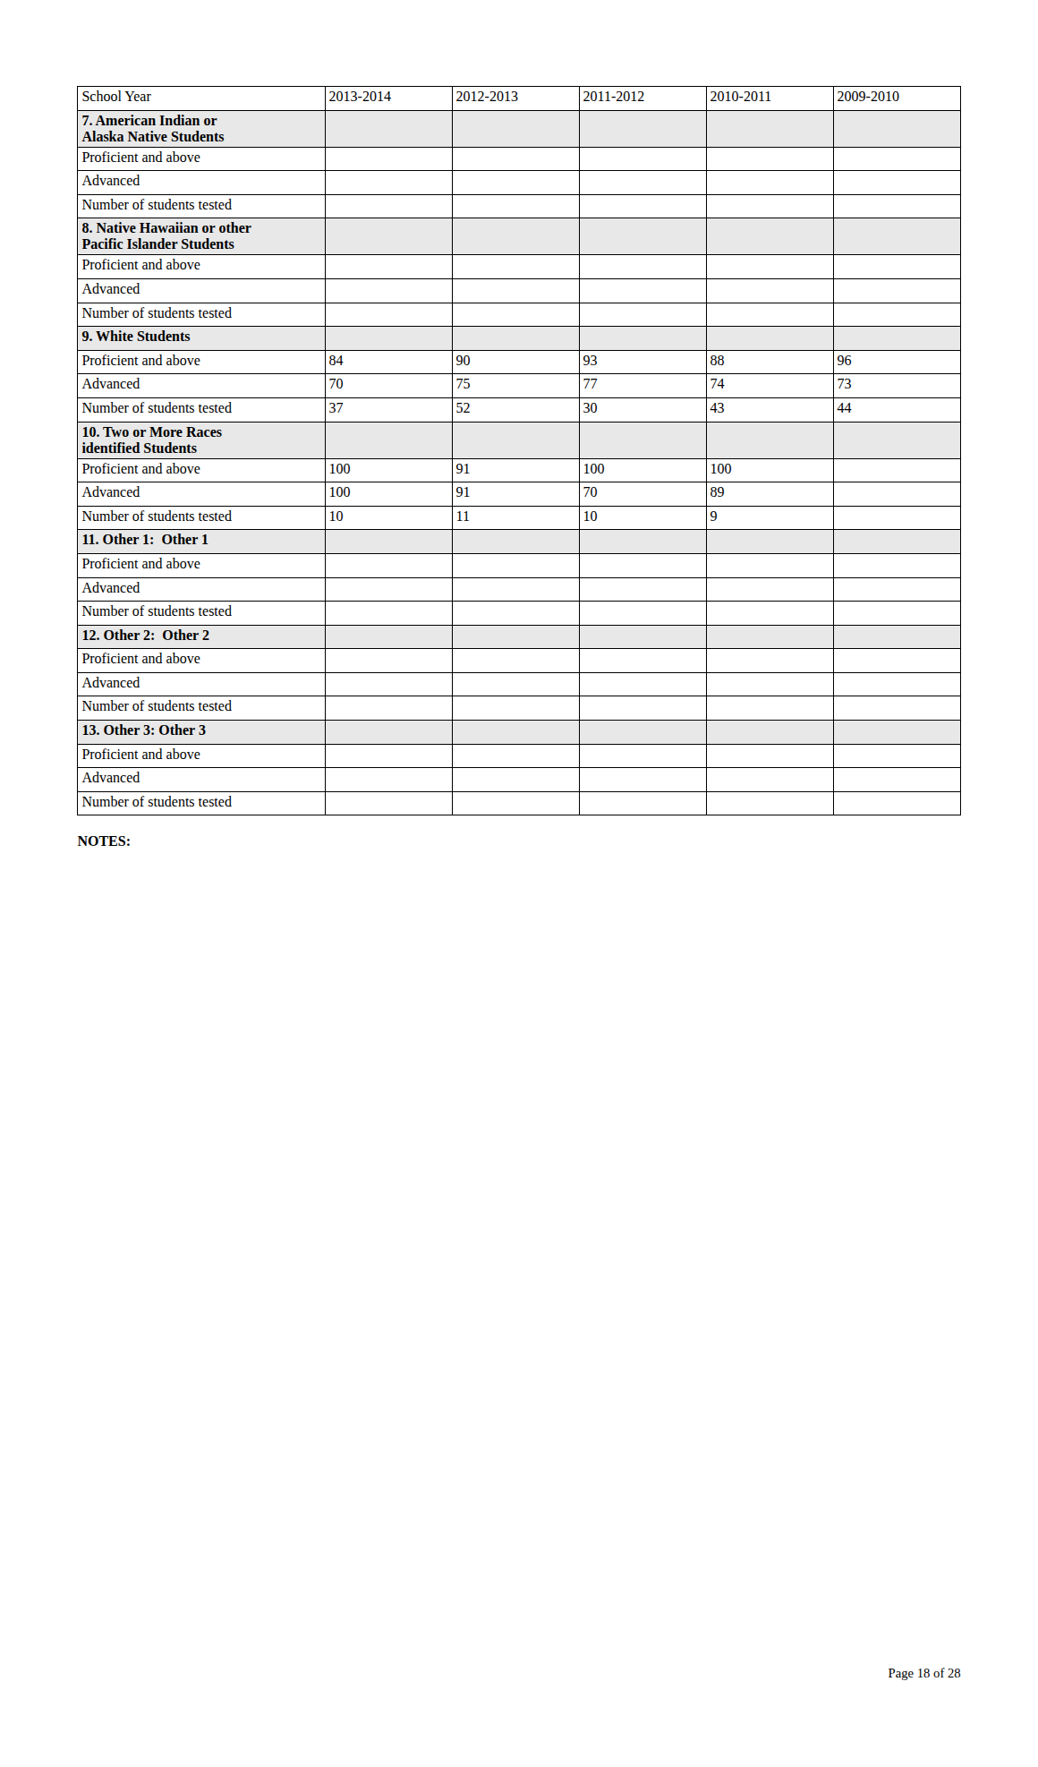| School Year | 2013-2014 | 2012-2013 | 2011-2012 | 2010-2011 | 2009-2010 |
| 7. American Indian or Alaska Native Students | | | | | |
| Proficient and above | | | | | |
| Advanced | | | | | |
| Number of students tested | | | | | |
| 8. Native Hawaiian or other Pacific Islander Students | | | | | |
| Proficient and above | | | | | |
| Advanced | | | | | |
| Number of students tested | | | | | |
| 9. White Students | | | | | |
| Proficient and above | 84 | 90 | 93 | 88 | 96 |
| Advanced | 70 | 75 | 77 | 74 | 73 |
| Number of students tested | 37 | 52 | 30 | 43 | 44 |
| 10. Two or More Races identified Students | | | | | |
| Proficient and above | 100 | 91 | 100 | 100 | |
| Advanced | 100 | 91 | 70 | 89 | |
| Number of students tested | 10 | 11 | 10 | 9 | |
| 11. Other 1: Other 1 | | | | | |
| Proficient and above | | | | | |
| Advanced | | | | | |
| Number of students tested | | | | | |
| 12. Other 2: Other 2 | | | | | |
| Proficient and above | | | | | |
| Advanced | | | | | |
| Number of students tested | | | | | |
| 13. Other 3: Other 3 | | | | | |
| Proficient and above | | | | | |
| Advanced | | | | | |
| Number of students tested | | | | | |
NOTES:
Page 18 of 28